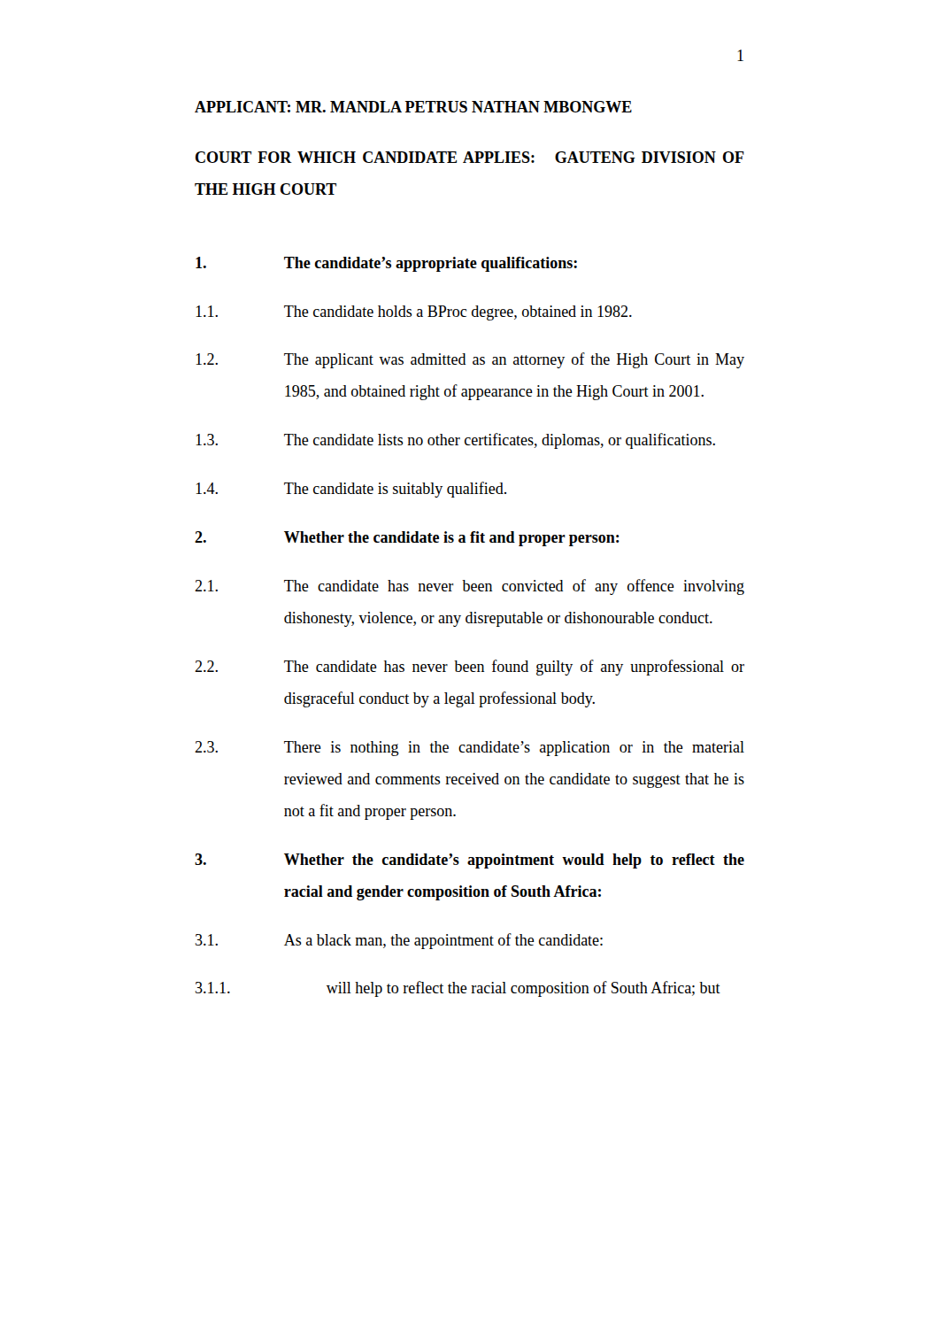1
Applicant: Mr. Mandla Petrus Nathan Mbongwe
Court for which candidate applies: Gauteng Division of the High Court
1.
The candidate’s appropriate qualifications:
1.1.
The candidate holds a BProc degree, obtained in 1982.
1.2.
The applicant was admitted as an attorney of the High Court in May 1985, and obtained right of appearance in the High Court in 2001.
1.3.
The candidate lists no other certificates, diplomas, or qualifications.
1.4.
The candidate is suitably qualified.
2.
Whether the candidate is a fit and proper person:
2.1.
The candidate has never been convicted of any offence involving dishonesty, violence, or any disreputable or dishonourable conduct.
2.2.
The candidate has never been found guilty of any unprofessional or disgraceful conduct by a legal professional body.
2.3.
There is nothing in the candidate’s application or in the material reviewed and comments received on the candidate to suggest that he is not a fit and proper person.
3.
Whether the candidate’s appointment would help to reflect the racial and gender composition of South Africa:
3.1.
As a black man, the appointment of the candidate:
3.1.1.
will help to reflect the racial composition of South Africa; but